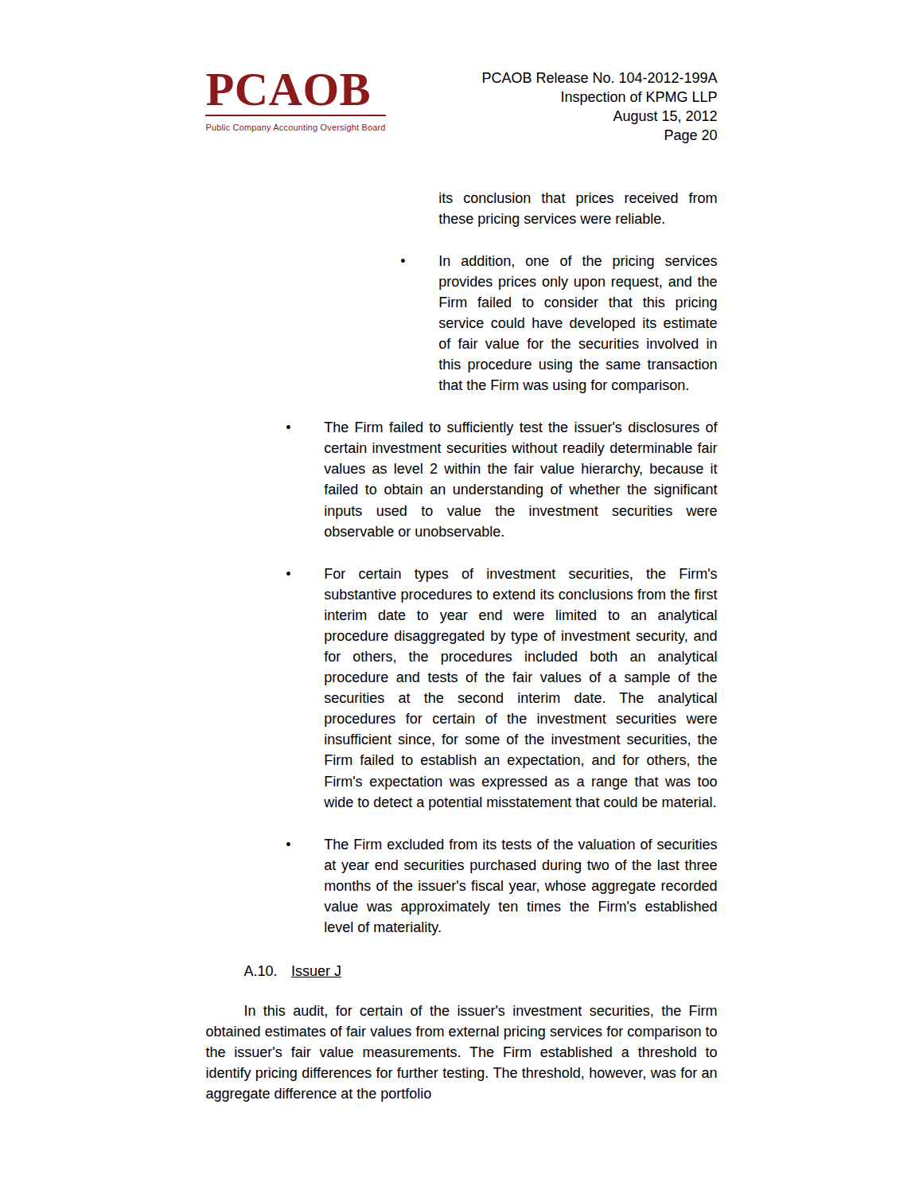PCAOB
Public Company Accounting Oversight Board
PCAOB Release No. 104-2012-199A
Inspection of KPMG LLP
August 15, 2012
Page 20
its conclusion that prices received from these pricing services were reliable.
In addition, one of the pricing services provides prices only upon request, and the Firm failed to consider that this pricing service could have developed its estimate of fair value for the securities involved in this procedure using the same transaction that the Firm was using for comparison.
The Firm failed to sufficiently test the issuer's disclosures of certain investment securities without readily determinable fair values as level 2 within the fair value hierarchy, because it failed to obtain an understanding of whether the significant inputs used to value the investment securities were observable or unobservable.
For certain types of investment securities, the Firm's substantive procedures to extend its conclusions from the first interim date to year end were limited to an analytical procedure disaggregated by type of investment security, and for others, the procedures included both an analytical procedure and tests of the fair values of a sample of the securities at the second interim date. The analytical procedures for certain of the investment securities were insufficient since, for some of the investment securities, the Firm failed to establish an expectation, and for others, the Firm's expectation was expressed as a range that was too wide to detect a potential misstatement that could be material.
The Firm excluded from its tests of the valuation of securities at year end securities purchased during two of the last three months of the issuer's fiscal year, whose aggregate recorded value was approximately ten times the Firm's established level of materiality.
A.10. Issuer J
In this audit, for certain of the issuer's investment securities, the Firm obtained estimates of fair values from external pricing services for comparison to the issuer's fair value measurements. The Firm established a threshold to identify pricing differences for further testing. The threshold, however, was for an aggregate difference at the portfolio